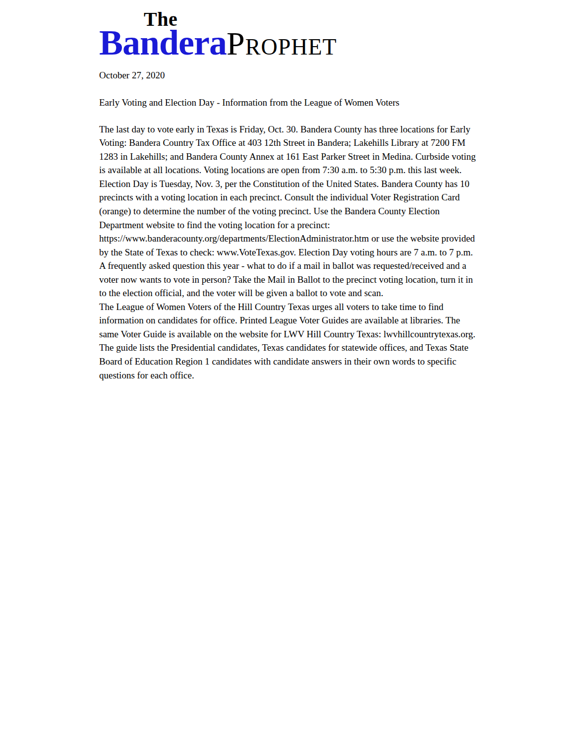The Bandera Prophet
October 27, 2020
Early Voting and Election Day - Information from the League of Women Voters
The last day to vote early in Texas is Friday, Oct. 30. Bandera County has three locations for Early Voting: Bandera Country Tax Office at 403 12th Street in Bandera; Lakehills Library at 7200 FM 1283 in Lakehills; and Bandera County Annex at 161 East Parker Street in Medina. Curbside voting is available at all locations. Voting locations are open from 7:30 a.m. to 5:30 p.m. this last week.
Election Day is Tuesday, Nov. 3, per the Constitution of the United States. Bandera County has 10 precincts with a voting location in each precinct. Consult the individual Voter Registration Card (orange) to determine the number of the voting precinct. Use the Bandera County Election Department website to find the voting location for a precinct: https://www.banderacounty.org/departments/ElectionAdministrator.htm or use the website provided by the State of Texas to check: www.VoteTexas.gov. Election Day voting hours are 7 a.m. to 7 p.m.
A frequently asked question this year - what to do if a mail in ballot was requested/received and a voter now wants to vote in person? Take the Mail in Ballot to the precinct voting location, turn it in to the election official, and the voter will be given a ballot to vote and scan.
The League of Women Voters of the Hill Country Texas urges all voters to take time to find information on candidates for office. Printed League Voter Guides are available at libraries. The same Voter Guide is available on the website for LWV Hill Country Texas: lwvhillcountrytexas.org. The guide lists the Presidential candidates, Texas candidates for statewide offices, and Texas State Board of Education Region 1 candidates with candidate answers in their own words to specific questions for each office.